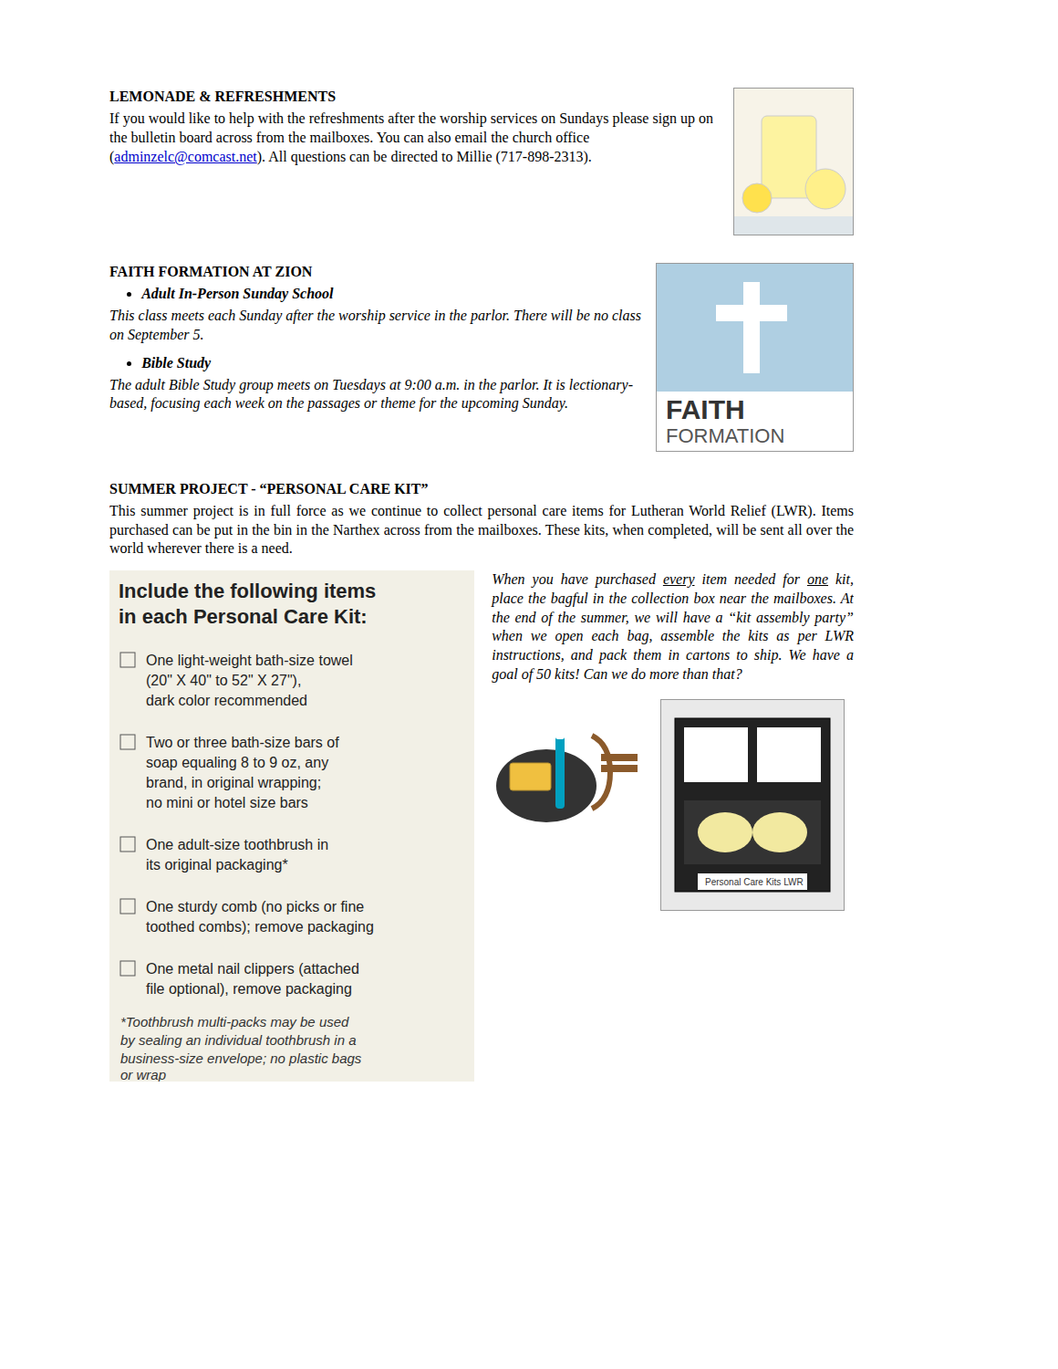Lemonade & Refreshments
If you would like to help with the refreshments after the worship services on Sundays please sign up on the bulletin board across from the mailboxes. You can also email the church office (adminzelc@comcast.net). All questions can be directed to Millie (717-898-2313).
Faith Formation at Zion
Adult In-Person Sunday School
This class meets each Sunday after the worship service in the parlor. There will be no class on September 5.
Bible Study
The adult Bible Study group meets on Tuesdays at 9:00 a.m. in the parlor. It is lectionary-based, focusing each week on the passages or theme for the upcoming Sunday.
Summer Project - “Personal Care Kit”
This summer project is in full force as we continue to collect personal care items for Lutheran World Relief (LWR). Items purchased can be put in the bin in the Narthex across from the mailboxes. These kits, when completed, will be sent all over the world wherever there is a need.
When you have purchased every item needed for one kit, place the bagful in the collection box near the mailboxes. At the end of the summer, we will have a “kit assembly party” when we open each bag, assemble the kits as per LWR instructions, and pack them in cartons to ship. We have a goal of 50 kits! Can we do more than that?